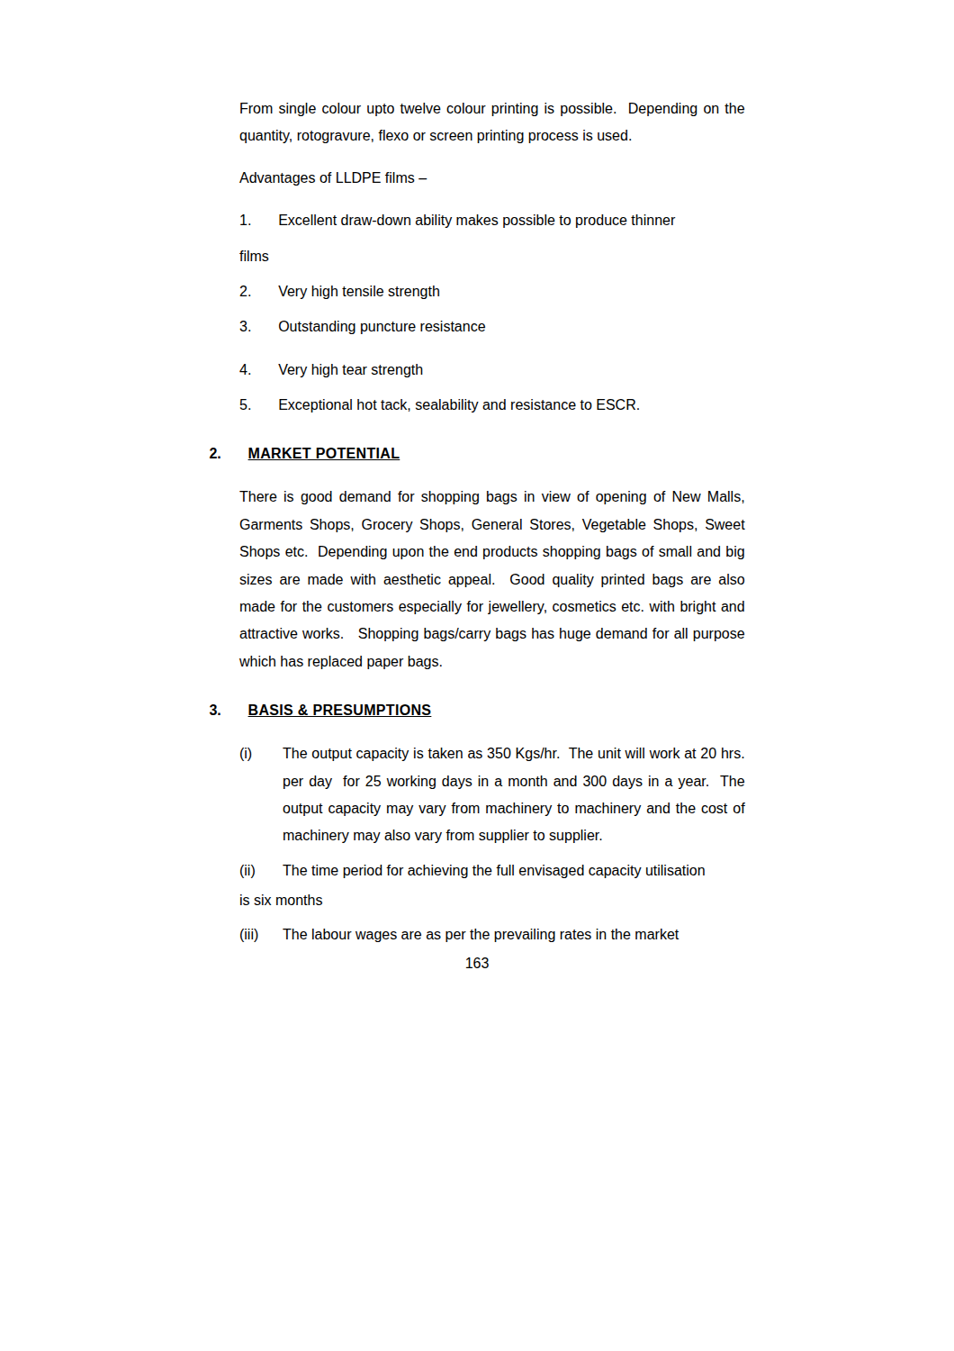From single colour upto twelve colour printing is possible. Depending on the quantity, rotogravure, flexo or screen printing process is used.
Advantages of LLDPE films –
1.
Excellent draw-down ability makes possible to produce thinner
films
2.
Very high tensile strength
3.
Outstanding puncture resistance
4.
Very high tear strength
5.
Exceptional hot tack, sealability and resistance to ESCR.
2.
MARKET POTENTIAL
There is good demand for shopping bags in view of opening of New Malls, Garments Shops, Grocery Shops, General Stores, Vegetable Shops, Sweet Shops etc. Depending upon the end products shopping bags of small and big sizes are made with aesthetic appeal. Good quality printed bags are also made for the customers especially for jewellery, cosmetics etc. with bright and attractive works. Shopping bags/carry bags has huge demand for all purpose which has replaced paper bags.
3.
BASIS & PRESUMPTIONS
(i)
The output capacity is taken as 350 Kgs/hr. The unit will work at 20 hrs. per day for 25 working days in a month and 300 days in a year. The output capacity may vary from machinery to machinery and the cost of machinery may also vary from supplier to supplier.
(ii)
The time period for achieving the full envisaged capacity utilisation
is six months
(iii)
The labour wages are as per the prevailing rates in the market
163